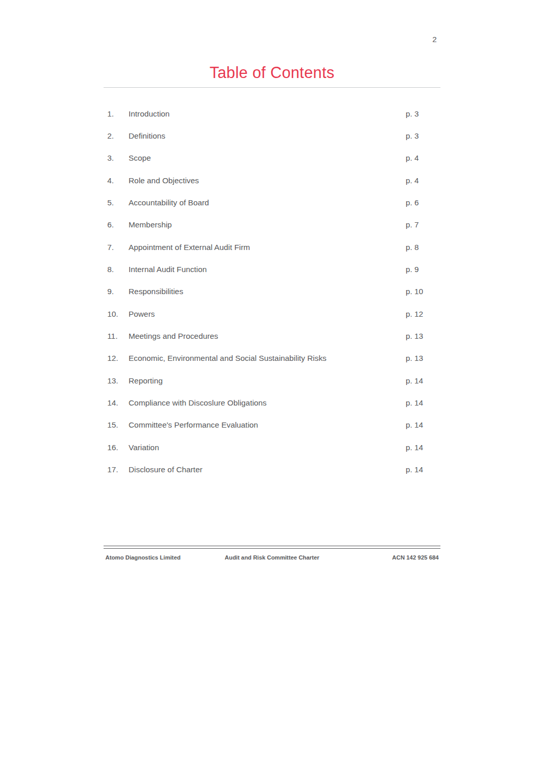2
Table of Contents
1. Introduction p. 3
2. Definitions p. 3
3. Scope p. 4
4. Role and Objectives p. 4
5. Accountability of Board p. 6
6. Membership p. 7
7. Appointment of External Audit Firm p. 8
8. Internal Audit Function p. 9
9. Responsibilities p. 10
10. Powers p. 12
11. Meetings and Procedures p. 13
12. Economic, Environmental and Social Sustainability Risks p. 13
13. Reporting p. 14
14. Compliance with Discoslure Obligations p. 14
15. Committee's Performance Evaluation p. 14
16. Variation p. 14
17. Disclosure of Charter p. 14
Atomo Diagnostics Limited Audit and Risk Committee Charter ACN 142 925 684